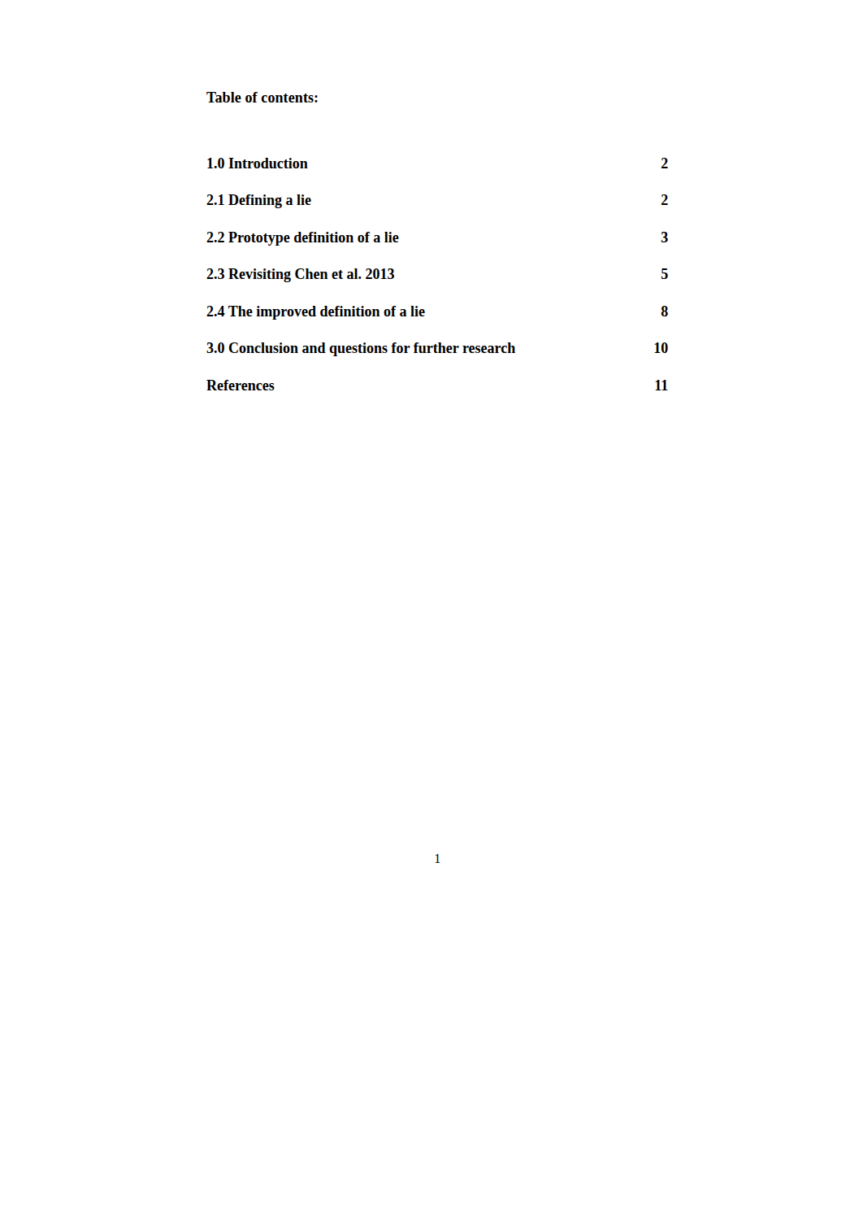Table of contents:
1.0 Introduction 2
2.1 Defining a lie 2
2.2 Prototype definition of a lie 3
2.3 Revisiting Chen et al. 2013 5
2.4 The improved definition of a lie 8
3.0 Conclusion and questions for further research 10
References 11
1